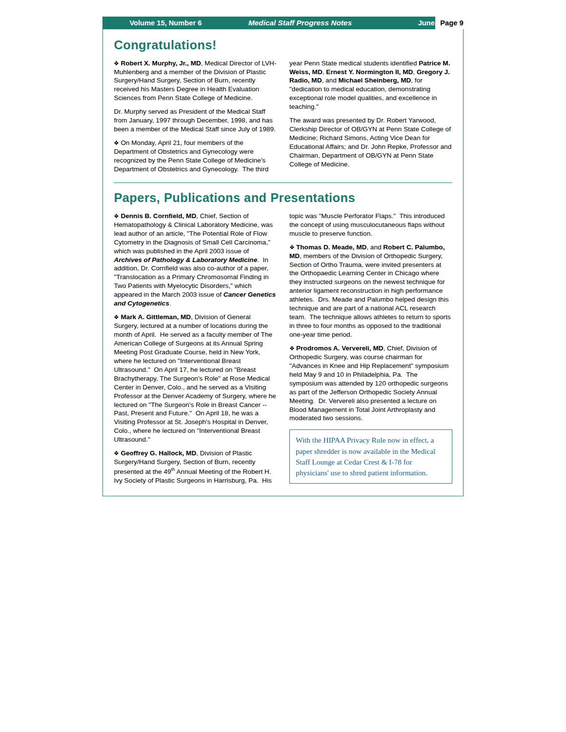Volume 15, Number 6 Medical Staff Progress Notes June, 2003 Page 9
Congratulations!
Robert X. Murphy, Jr., MD, Medical Director of LVH-Muhlenberg and a member of the Division of Plastic Surgery/Hand Surgery, Section of Burn, recently received his Masters Degree in Health Evaluation Sciences from Penn State College of Medicine.
Dr. Murphy served as President of the Medical Staff from January, 1997 through December, 1998, and has been a member of the Medical Staff since July of 1989.
On Monday, April 21, four members of the Department of Obstetrics and Gynecology were recognized by the Penn State College of Medicine's Department of Obstetrics and Gynecology. The third year Penn State medical students identified Patrice M. Weiss, MD, Ernest Y. Normington II, MD, Gregory J. Radio, MD, and Michael Sheinberg, MD, for "dedication to medical education, demonstrating exceptional role model qualities, and excellence in teaching."
The award was presented by Dr. Robert Yarwood, Clerkship Director of OB/GYN at Penn State College of Medicine; Richard Simons, Acting Vice Dean for Educational Affairs; and Dr. John Repke, Professor and Chairman, Department of OB/GYN at Penn State College of Medicine.
Papers, Publications and Presentations
Dennis B. Cornfield, MD, Chief, Section of Hematopathology & Clinical Laboratory Medicine, was lead author of an article, "The Potential Role of Flow Cytometry in the Diagnosis of Small Cell Carcinoma," which was published in the April 2003 issue of Archives of Pathology & Laboratory Medicine. In addition, Dr. Cornfield was also co-author of a paper, "Translocation as a Primary Chromosomal Finding in Two Patients with Myelocytic Disorders," which appeared in the March 2003 issue of Cancer Genetics and Cytogenetics.
Mark A. Gittleman, MD, Division of General Surgery, lectured at a number of locations during the month of April. He served as a faculty member of The American College of Surgeons at its Annual Spring Meeting Post Graduate Course, held in New York, where he lectured on "Interventional Breast Ultrasound." On April 17, he lectured on "Breast Brachytherapy, The Surgeon's Role" at Rose Medical Center in Denver, Colo., and he served as a Visiting Professor at the Denver Academy of Surgery, where he lectured on "The Surgeon's Role in Breast Cancer -- Past, Present and Future." On April 18, he was a Visiting Professor at St. Joseph's Hospital in Denver, Colo., where he lectured on "Interventional Breast Ultrasound."
Geoffrey G. Hallock, MD, Division of Plastic Surgery/Hand Surgery, Section of Burn, recently presented at the 49th Annual Meeting of the Robert H. Ivy Society of Plastic Surgeons in Harrisburg, Pa. His topic was "Muscle Perforator Flaps." This introduced the concept of using musculocutaneous flaps without muscle to preserve function.
Thomas D. Meade, MD, and Robert C. Palumbo, MD, members of the Division of Orthopedic Surgery, Section of Ortho Trauma, were invited presenters at the Orthopaedic Learning Center in Chicago where they instructed surgeons on the newest technique for anterior ligament reconstruction in high performance athletes. Drs. Meade and Palumbo helped design this technique and are part of a national ACL research team. The technique allows athletes to return to sports in three to four months as opposed to the traditional one-year time period.
Prodromos A. Ververeli, MD, Chief, Division of Orthopedic Surgery, was course chairman for "Advances in Knee and Hip Replacement" symposium held May 9 and 10 in Philadelphia, Pa. The symposium was attended by 120 orthopedic surgeons as part of the Jefferson Orthopedic Society Annual Meeting. Dr. Ververeli also presented a lecture on Blood Management in Total Joint Arthroplasty and moderated two sessions.
With the HIPAA Privacy Rule now in effect, a paper shredder is now available in the Medical Staff Lounge at Cedar Crest & I-78 for physicians' use to shred patient information.